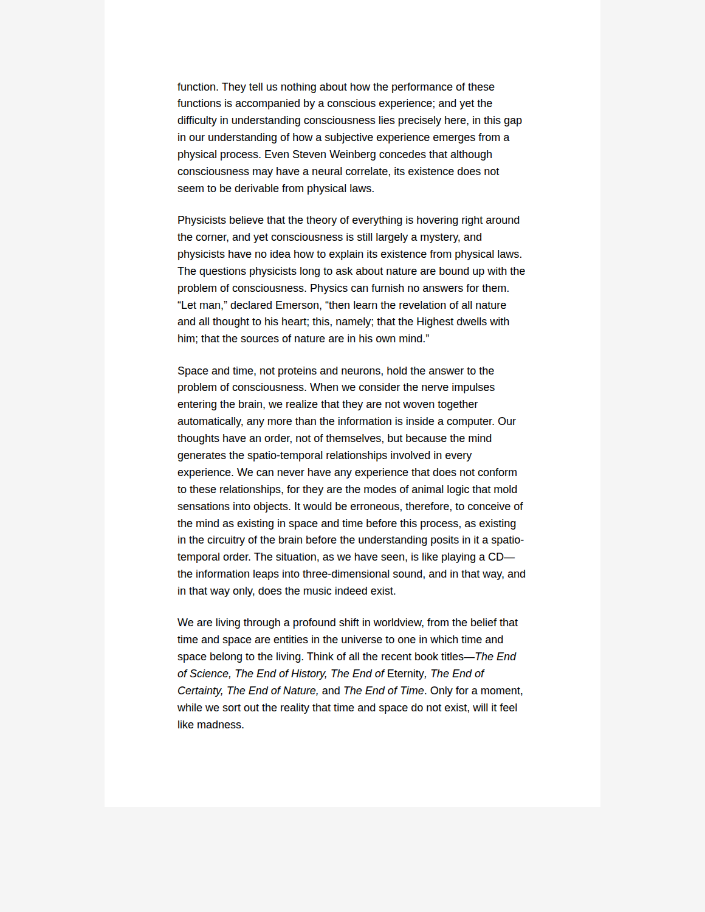function. They tell us nothing about how the performance of these functions is accompanied by a conscious experience; and yet the difficulty in understanding consciousness lies precisely here, in this gap in our understanding of how a subjective experience emerges from a physical process. Even Steven Weinberg concedes that although consciousness may have a neural correlate, its existence does not seem to be derivable from physical laws.
Physicists believe that the theory of everything is hovering right around the corner, and yet consciousness is still largely a mystery, and physicists have no idea how to explain its existence from physical laws. The questions physicists long to ask about nature are bound up with the problem of consciousness. Physics can furnish no answers for them. “Let man,” declared Emerson, “then learn the revelation of all nature and all thought to his heart; this, namely; that the Highest dwells with him; that the sources of nature are in his own mind.”
Space and time, not proteins and neurons, hold the answer to the problem of consciousness. When we consider the nerve impulses entering the brain, we realize that they are not woven together automatically, any more than the information is inside a computer. Our thoughts have an order, not of themselves, but because the mind generates the spatio-temporal relationships involved in every experience. We can never have any experience that does not conform to these relationships, for they are the modes of animal logic that mold sensations into objects. It would be erroneous, therefore, to conceive of the mind as existing in space and time before this process, as existing in the circuitry of the brain before the understanding posits in it a spatio-temporal order. The situation, as we have seen, is like playing a CD—the information leaps into three-dimensional sound, and in that way, and in that way only, does the music indeed exist.
We are living through a profound shift in worldview, from the belief that time and space are entities in the universe to one in which time and space belong to the living. Think of all the recent book titles—The End of Science, The End of History, The End of Eternity, The End of Certainty, The End of Nature, and The End of Time. Only for a moment, while we sort out the reality that time and space do not exist, will it feel like madness.